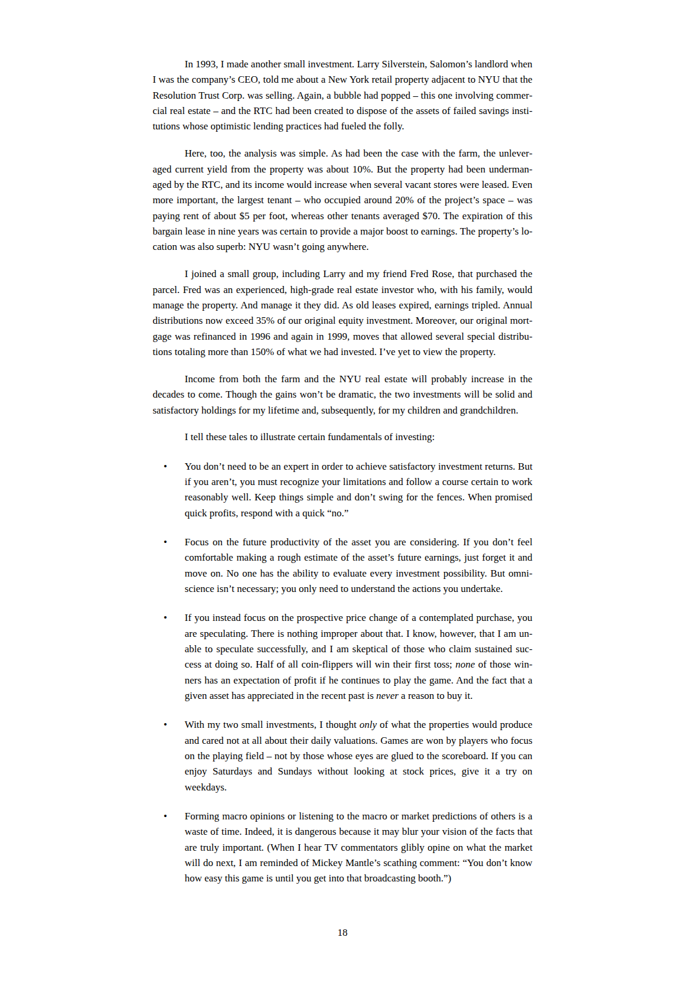In 1993, I made another small investment. Larry Silverstein, Salomon’s landlord when I was the company’s CEO, told me about a New York retail property adjacent to NYU that the Resolution Trust Corp. was selling. Again, a bubble had popped – this one involving commercial real estate – and the RTC had been created to dispose of the assets of failed savings institutions whose optimistic lending practices had fueled the folly.
Here, too, the analysis was simple. As had been the case with the farm, the unleveraged current yield from the property was about 10%. But the property had been undermanaged by the RTC, and its income would increase when several vacant stores were leased. Even more important, the largest tenant – who occupied around 20% of the project’s space – was paying rent of about $5 per foot, whereas other tenants averaged $70. The expiration of this bargain lease in nine years was certain to provide a major boost to earnings. The property’s location was also superb: NYU wasn’t going anywhere.
I joined a small group, including Larry and my friend Fred Rose, that purchased the parcel. Fred was an experienced, high-grade real estate investor who, with his family, would manage the property. And manage it they did. As old leases expired, earnings tripled. Annual distributions now exceed 35% of our original equity investment. Moreover, our original mortgage was refinanced in 1996 and again in 1999, moves that allowed several special distributions totaling more than 150% of what we had invested. I’ve yet to view the property.
Income from both the farm and the NYU real estate will probably increase in the decades to come. Though the gains won’t be dramatic, the two investments will be solid and satisfactory holdings for my lifetime and, subsequently, for my children and grandchildren.
I tell these tales to illustrate certain fundamentals of investing:
You don’t need to be an expert in order to achieve satisfactory investment returns. But if you aren’t, you must recognize your limitations and follow a course certain to work reasonably well. Keep things simple and don’t swing for the fences. When promised quick profits, respond with a quick “no.”
Focus on the future productivity of the asset you are considering. If you don’t feel comfortable making a rough estimate of the asset’s future earnings, just forget it and move on. No one has the ability to evaluate every investment possibility. But omniscience isn’t necessary; you only need to understand the actions you undertake.
If you instead focus on the prospective price change of a contemplated purchase, you are speculating. There is nothing improper about that. I know, however, that I am unable to speculate successfully, and I am skeptical of those who claim sustained success at doing so. Half of all coin-flippers will win their first toss; none of those winners has an expectation of profit if he continues to play the game. And the fact that a given asset has appreciated in the recent past is never a reason to buy it.
With my two small investments, I thought only of what the properties would produce and cared not at all about their daily valuations. Games are won by players who focus on the playing field – not by those whose eyes are glued to the scoreboard. If you can enjoy Saturdays and Sundays without looking at stock prices, give it a try on weekdays.
Forming macro opinions or listening to the macro or market predictions of others is a waste of time. Indeed, it is dangerous because it may blur your vision of the facts that are truly important. (When I hear TV commentators glibly opine on what the market will do next, I am reminded of Mickey Mantle’s scathing comment: “You don’t know how easy this game is until you get into that broadcasting booth.”)
18